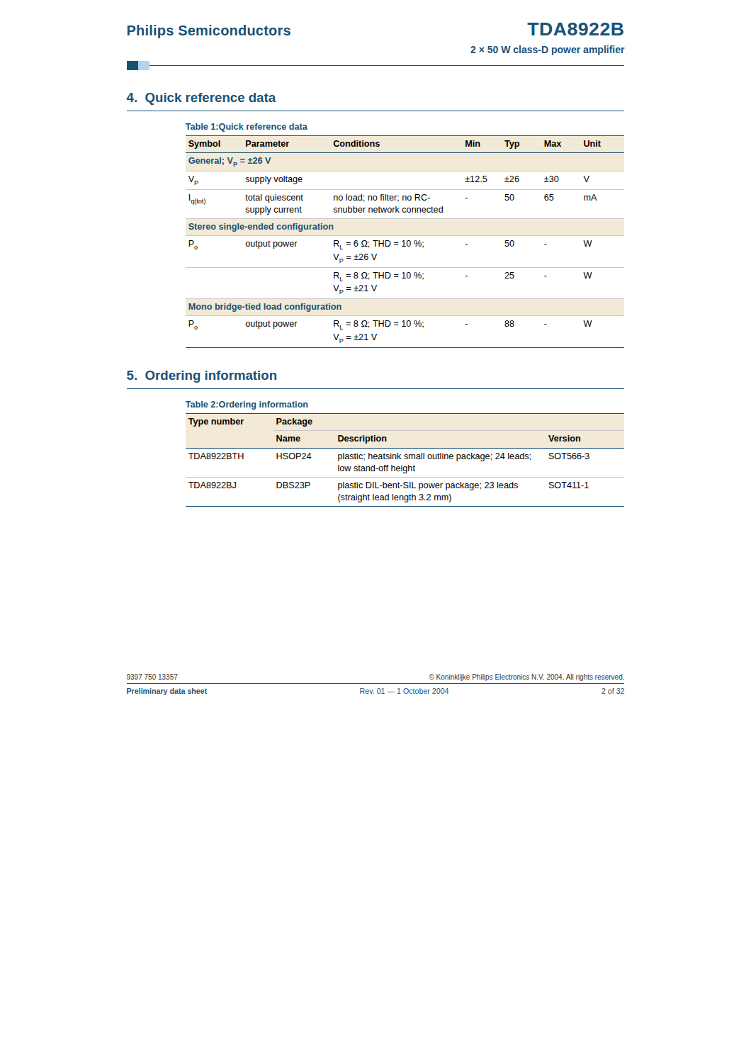Philips Semiconductors
TDA8922B
2 × 50 W class-D power amplifier
4. Quick reference data
Table 1: Quick reference data
| Symbol | Parameter | Conditions | Min | Typ | Max | Unit |
| --- | --- | --- | --- | --- | --- | --- |
| General; V P = ±26 V |
| V P | supply voltage | | ±12.5 | ±26 | ±30 | V |
| I q(tot) | total quiescent supply current | no load; no filter; no RC-snubber network connected | - | 50 | 65 | mA |
| Stereo single-ended configuration |
| P o | output power | R L = 6 Ω; THD = 10 %; V P = ±26 V | - | 50 | - | W |
| | | R L = 8 Ω; THD = 10 %; V P = ±21 V | - | 25 | - | W |
| Mono bridge-tied load configuration |
| P o | output power | R L = 8 Ω; THD = 10 %; V P = ±21 V | - | 88 | - | W |
5. Ordering information
Table 2: Ordering information
| Type number | Package |
| --- | --- |
| Name | Description | Version |
| TDA8922BTH | HSOP24 | plastic; heatsink small outline package; 24 leads; low stand-off height | SOT566-3 |
| TDA8922BJ | DBS23P | plastic DIL-bent-SIL power package; 23 leads (straight lead length 3.2 mm) | SOT411-1 |
9397 750 13357 © Koninklijke Philips Electronics N.V. 2004. All rights reserved.
Preliminary data sheet Rev. 01 — 1 October 2004 2 of 32